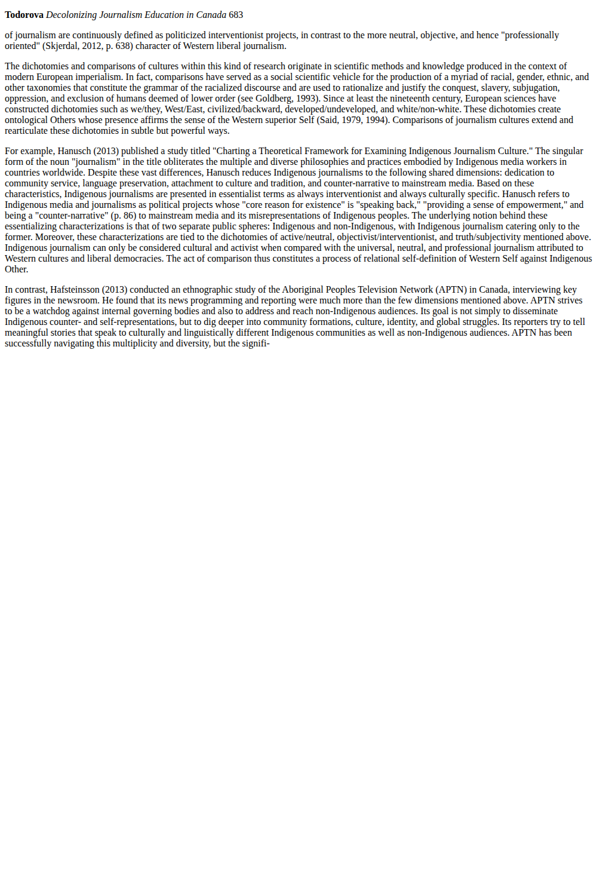Todorova Decolonizing Journalism Education in Canada 683
of journalism are continuously defined as politicized interventionist projects, in contrast to the more neutral, objective, and hence "professionally oriented" (Skjerdal, 2012, p. 638) character of Western liberal journalism.
The dichotomies and comparisons of cultures within this kind of research originate in scientific methods and knowledge produced in the context of modern European imperialism. In fact, comparisons have served as a social scientific vehicle for the production of a myriad of racial, gender, ethnic, and other taxonomies that constitute the grammar of the racialized discourse and are used to rationalize and justify the conquest, slavery, subjugation, oppression, and exclusion of humans deemed of lower order (see Goldberg, 1993). Since at least the nineteenth century, European sciences have constructed dichotomies such as we/they, West/East, civilized/backward, developed/undeveloped, and white/non-white. These dichotomies create ontological Others whose presence affirms the sense of the Western superior Self (Said, 1979, 1994). Comparisons of journalism cultures extend and rearticulate these dichotomies in subtle but powerful ways.
For example, Hanusch (2013) published a study titled "Charting a Theoretical Framework for Examining Indigenous Journalism Culture." The singular form of the noun "journalism" in the title obliterates the multiple and diverse philosophies and practices embodied by Indigenous media workers in countries worldwide. Despite these vast differences, Hanusch reduces Indigenous journalisms to the following shared dimensions: dedication to community service, language preservation, attachment to culture and tradition, and counter-narrative to mainstream media. Based on these characteristics, Indigenous journalisms are presented in essentialist terms as always interventionist and always culturally specific. Hanusch refers to Indigenous media and journalisms as political projects whose "core reason for existence" is "speaking back," "providing a sense of empowerment," and being a "counter-narrative" (p. 86) to mainstream media and its misrepresentations of Indigenous peoples. The underlying notion behind these essentializing characterizations is that of two separate public spheres: Indigenous and non-Indigenous, with Indigenous journalism catering only to the former. Moreover, these characterizations are tied to the dichotomies of active/neutral, objectivist/interventionist, and truth/subjectivity mentioned above. Indigenous journalism can only be considered cultural and activist when compared with the universal, neutral, and professional journalism attributed to Western cultures and liberal democracies. The act of comparison thus constitutes a process of relational self-definition of Western Self against Indigenous Other.
In contrast, Hafsteinsson (2013) conducted an ethnographic study of the Aboriginal Peoples Television Network (APTN) in Canada, interviewing key figures in the newsroom. He found that its news programming and reporting were much more than the few dimensions mentioned above. APTN strives to be a watchdog against internal governing bodies and also to address and reach non-Indigenous audiences. Its goal is not simply to disseminate Indigenous counter- and self-representations, but to dig deeper into community formations, culture, identity, and global struggles. Its reporters try to tell meaningful stories that speak to culturally and linguistically different Indigenous communities as well as non-Indigenous audiences. APTN has been successfully navigating this multiplicity and diversity, but the signifi-